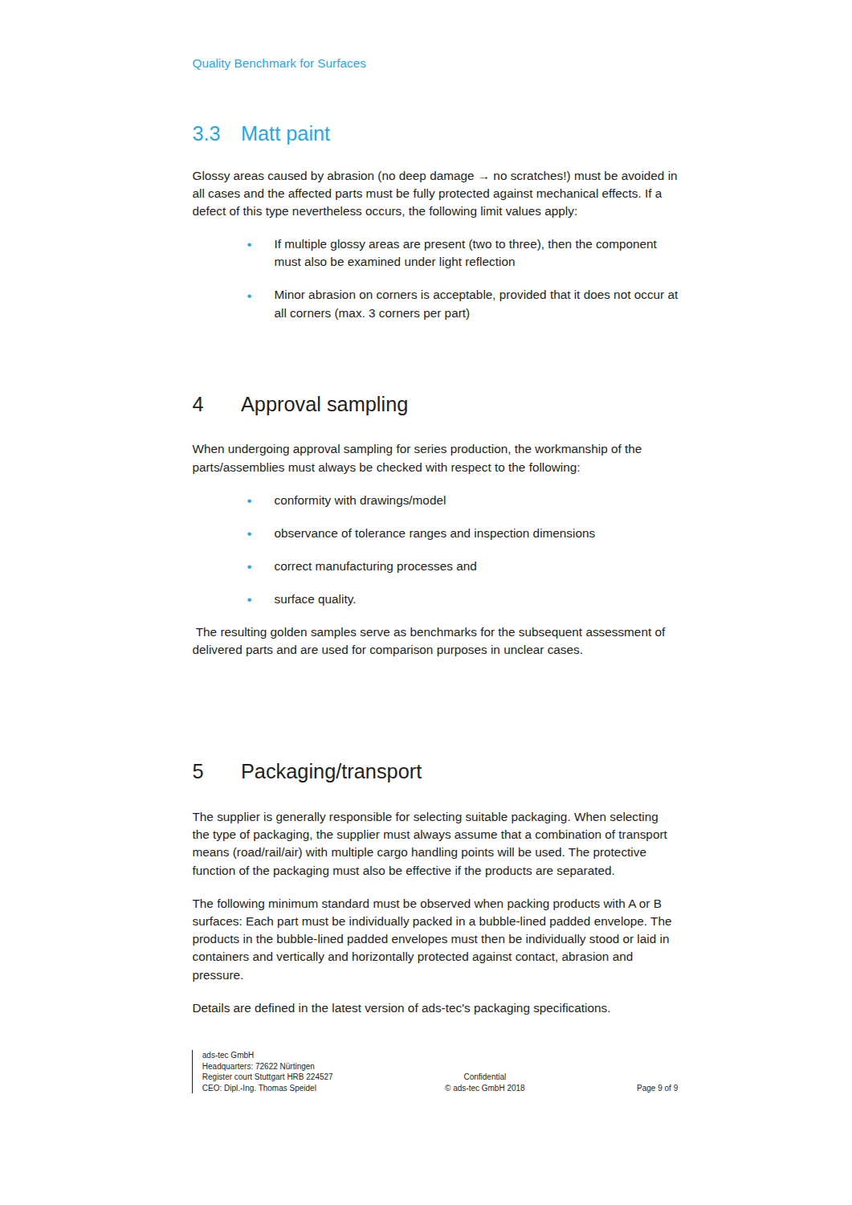Quality Benchmark for Surfaces
3.3 Matt paint
Glossy areas caused by abrasion (no deep damage → no scratches!) must be avoided in all cases and the affected parts must be fully protected against mechanical effects. If a defect of this type nevertheless occurs, the following limit values apply:
If multiple glossy areas are present (two to three), then the component must also be examined under light reflection
Minor abrasion on corners is acceptable, provided that it does not occur at all corners (max. 3 corners per part)
4 Approval sampling
When undergoing approval sampling for series production, the workmanship of the parts/assemblies must always be checked with respect to the following:
conformity with drawings/model
observance of tolerance ranges and inspection dimensions
correct manufacturing processes and
surface quality.
The resulting golden samples serve as benchmarks for the subsequent assessment of delivered parts and are used for comparison purposes in unclear cases.
5 Packaging/transport
The supplier is generally responsible for selecting suitable packaging. When selecting the type of packaging, the supplier must always assume that a combination of transport means (road/rail/air) with multiple cargo handling points will be used. The protective function of the packaging must also be effective if the products are separated.
The following minimum standard must be observed when packing products with A or B surfaces: Each part must be individually packed in a bubble-lined padded envelope. The products in the bubble-lined padded envelopes must then be individually stood or laid in containers and vertically and horizontally protected against contact, abrasion and pressure.
Details are defined in the latest version of ads-tec's packaging specifications.
ads-tec GmbH
Headquarters: 72622 Nürtingen
Register court Stuttgart HRB 224527
CEO: Dipl.-Ing. Thomas Speidel
Confidential © ads-tec GmbH 2018
Page 9 of 9